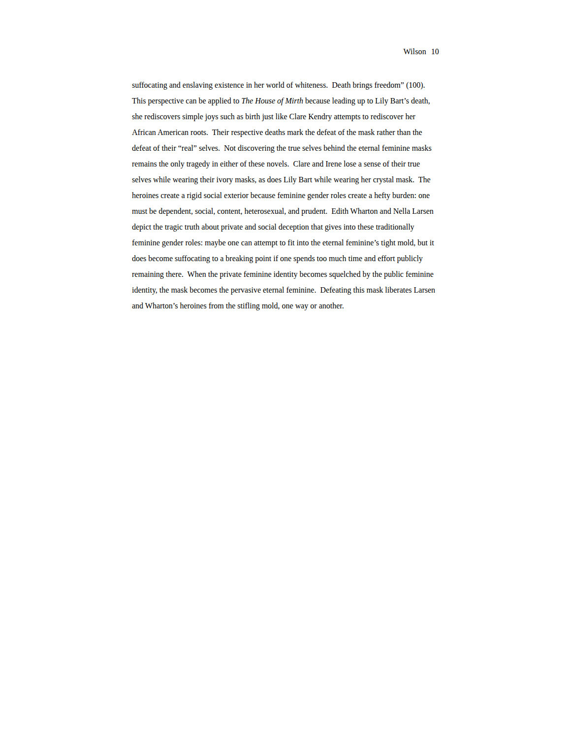Wilson 10
suffocating and enslaving existence in her world of whiteness. Death brings freedom” (100). This perspective can be applied to The House of Mirth because leading up to Lily Bart’s death, she rediscovers simple joys such as birth just like Clare Kendry attempts to rediscover her African American roots. Their respective deaths mark the defeat of the mask rather than the defeat of their “real” selves. Not discovering the true selves behind the eternal feminine masks remains the only tragedy in either of these novels. Clare and Irene lose a sense of their true selves while wearing their ivory masks, as does Lily Bart while wearing her crystal mask. The heroines create a rigid social exterior because feminine gender roles create a hefty burden: one must be dependent, social, content, heterosexual, and prudent. Edith Wharton and Nella Larsen depict the tragic truth about private and social deception that gives into these traditionally feminine gender roles: maybe one can attempt to fit into the eternal feminine’s tight mold, but it does become suffocating to a breaking point if one spends too much time and effort publicly remaining there. When the private feminine identity becomes squelched by the public feminine identity, the mask becomes the pervasive eternal feminine. Defeating this mask liberates Larsen and Wharton’s heroines from the stifling mold, one way or another.